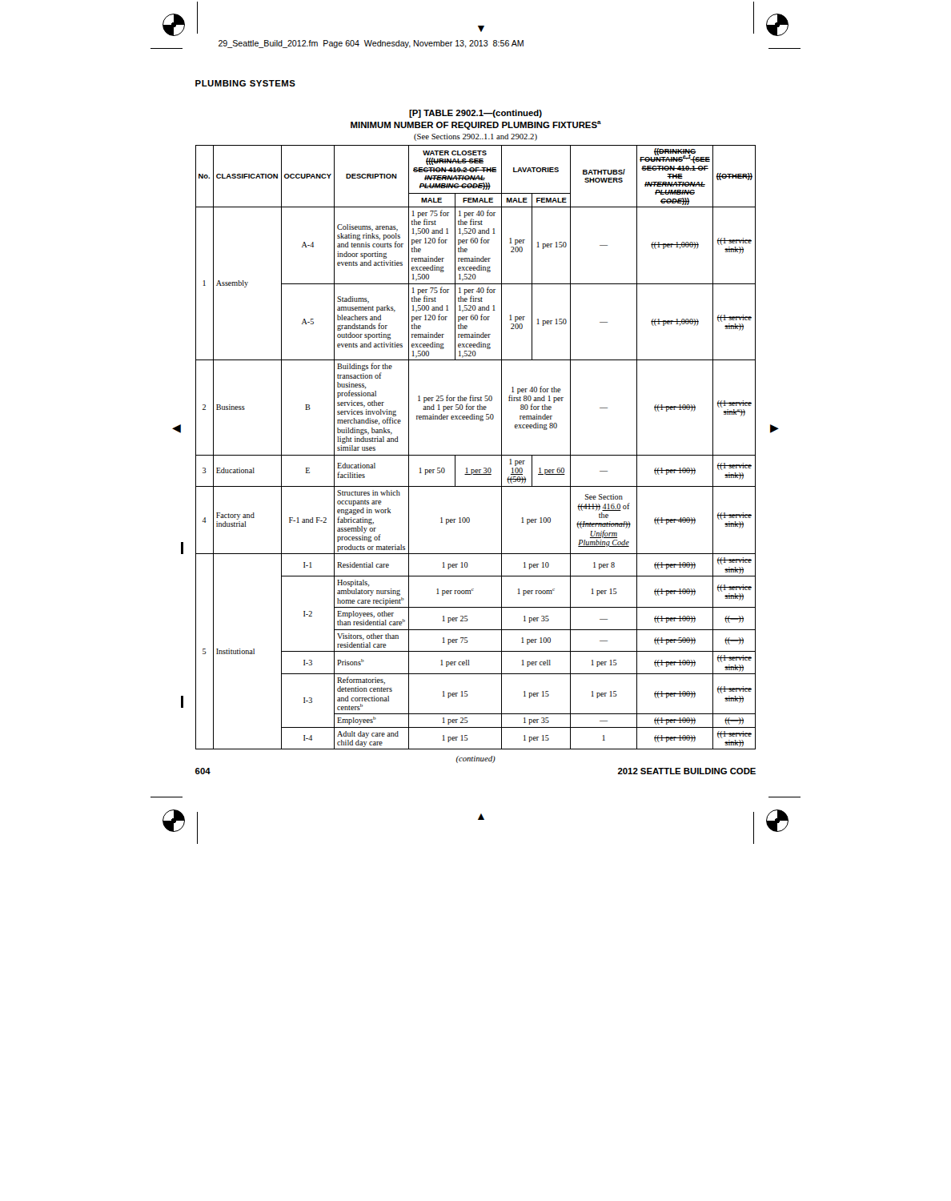◀
▶
▼
▲
29_Seattle_Build_2012.fm Page 604 Wednesday, November 13, 2013 8:56 AM
PLUMBING SYSTEMS
[P] TABLE 2902.1—(continued)
MINIMUM NUMBER OF REQUIRED PLUMBING FIXTURESa
(See Sections 2902..1.1 and 2902.2)
| No. | CLASSIFICATION | OCCUPANCY | DESCRIPTION | WATER CLOSETS (((URINALS SEE SECTION 419.2 OF THE INTERNATIONAL PLUMBING CODE ))) | LAVATORIES | BATHTUBS/ SHOWERS | ((DRINKING FOUNTAINS e, f (SEE SECTION 410.1 OF THE INTERNATIONAL PLUMBING CODE ))) | ((OTHER)) |
| --- | --- | --- | --- | --- | --- | --- | --- | --- |
| MALE | FEMALE | MALE | FEMALE |
| 1 | Assembly | A-4 | Coliseums, arenas, skating rinks, pools and tennis courts for indoor sporting events and activities | 1 per 75 for the first 1,500 and 1 per 120 for the remainder exceeding 1,500 | 1 per 40 for the first 1,520 and 1 per 60 for the remainder exceeding 1,520 | 1 per 200 | 1 per 150 | — | ((1 per 1,000)) | ((1 service sink)) |
| A-5 | Stadiums, amusement parks, bleachers and grandstands for outdoor sporting events and activities | 1 per 75 for the first 1,500 and 1 per 120 for the remainder exceeding 1,500 | 1 per 40 for the first 1,520 and 1 per 60 for the remainder exceeding 1,520 | 1 per 200 | 1 per 150 | — | ((1 per 1,000)) | ((1 service sink)) |
| 2 | Business | B | Buildings for the transaction of business, professional services, other services involving merchandise, office buildings, banks, light industrial and similar uses | 1 per 25 for the first 50 and 1 per 50 for the remainder exceeding 50 | 1 per 40 for the first 80 and 1 per 80 for the remainder exceeding 80 | — | ((1 per 100)) | ((1 service sink g )) |
| 3 | Educational | E | Educational facilities | 1 per 50 | 1 per 30 | 1 per 100 ((50)) | 1 per 60 | — | ((1 per 100)) | ((1 service sink)) |
| 4 | Factory and industrial | F-1 and F-2 | Structures in which occupants are engaged in work fabricating, assembly or processing of products or materials | 1 per 100 | 1 per 100 | See Section ((411)) 416.0 of the (( International )) Uniform Plumbing Code | ((1 per 400)) | ((1 service sink)) |
| 5 | Institutional | I-1 | Residential care | 1 per 10 | 1 per 10 | 1 per 8 | ((1 per 100)) | ((1 service sink)) |
| I-2 | Hospitals, ambulatory nursing home care recipient b | 1 per room c | 1 per room c | 1 per 15 | ((1 per 100)) | ((1 service sink)) |
| Employees, other than residential care b | 1 per 25 | 1 per 35 | — | ((1 per 100)) | ((—)) |
| Visitors, other than residential care | 1 per 75 | 1 per 100 | — | ((1 per 500)) | ((—)) |
| I-3 | Prisons b | 1 per cell | 1 per cell | 1 per 15 | ((1 per 100)) | ((1 service sink)) |
| I-3 | Reformatories, detention centers and correctional centers b | 1 per 15 | 1 per 15 | 1 per 15 | ((1 per 100)) | ((1 service sink)) |
| Employees b | 1 per 25 | 1 per 35 | — | ((1 per 100)) | ((—)) |
| I-4 | Adult day care and child day care | 1 per 15 | 1 per 15 | 1 | ((1 per 100)) | ((1 service sink)) |
(continued)
604 2012 SEATTLE BUILDING CODE